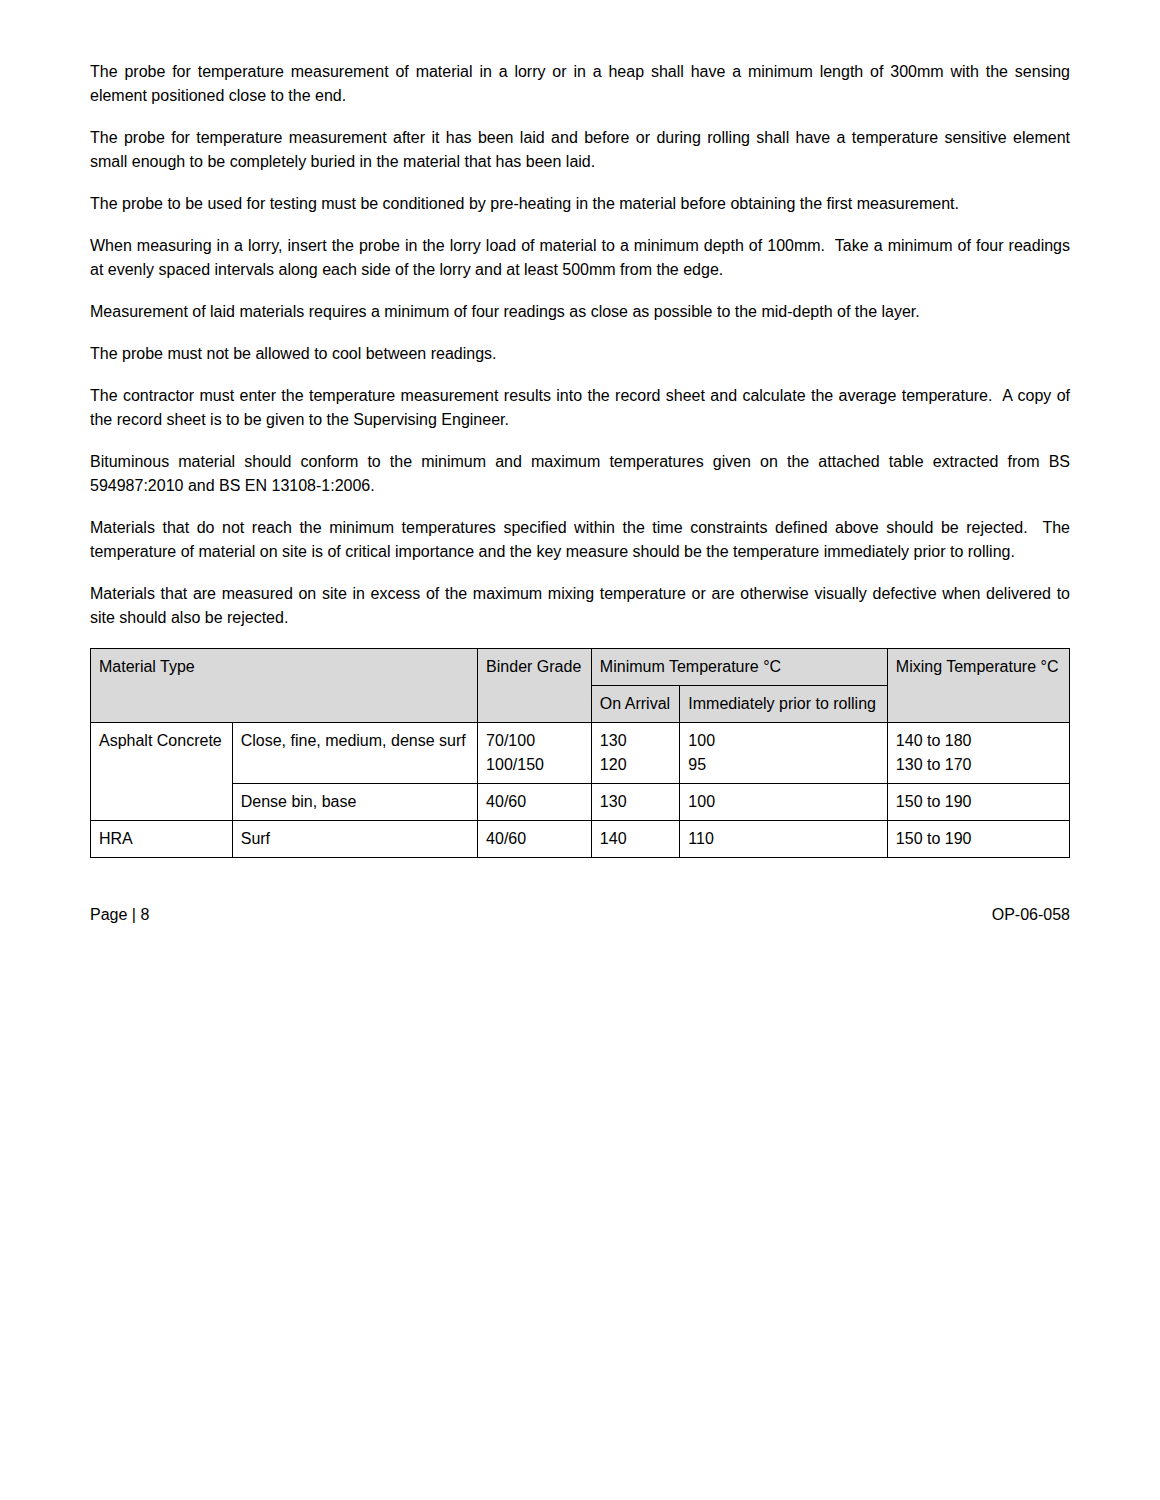The probe for temperature measurement of material in a lorry or in a heap shall have a minimum length of 300mm with the sensing element positioned close to the end.
The probe for temperature measurement after it has been laid and before or during rolling shall have a temperature sensitive element small enough to be completely buried in the material that has been laid.
The probe to be used for testing must be conditioned by pre-heating in the material before obtaining the first measurement.
When measuring in a lorry, insert the probe in the lorry load of material to a minimum depth of 100mm. Take a minimum of four readings at evenly spaced intervals along each side of the lorry and at least 500mm from the edge.
Measurement of laid materials requires a minimum of four readings as close as possible to the mid-depth of the layer.
The probe must not be allowed to cool between readings.
The contractor must enter the temperature measurement results into the record sheet and calculate the average temperature. A copy of the record sheet is to be given to the Supervising Engineer.
Bituminous material should conform to the minimum and maximum temperatures given on the attached table extracted from BS 594987:2010 and BS EN 13108-1:2006.
Materials that do not reach the minimum temperatures specified within the time constraints defined above should be rejected. The temperature of material on site is of critical importance and the key measure should be the temperature immediately prior to rolling.
Materials that are measured on site in excess of the maximum mixing temperature or are otherwise visually defective when delivered to site should also be rejected.
| Material Type | Binder Grade | Minimum Temperature °C | Mixing Temperature °C |
| --- | --- | --- | --- |
| On Arrival | Immediately prior to rolling |
| Asphalt Concrete | Close, fine, medium, dense surf | 70/100 100/150 | 130 120 | 100 95 | 140 to 180 130 to 170 |
| Dense bin, base | 40/60 | 130 | 100 | 150 to 190 |
| HRA | Surf | 40/60 | 140 | 110 | 150 to 190 |
Page | 8 OP-06-058